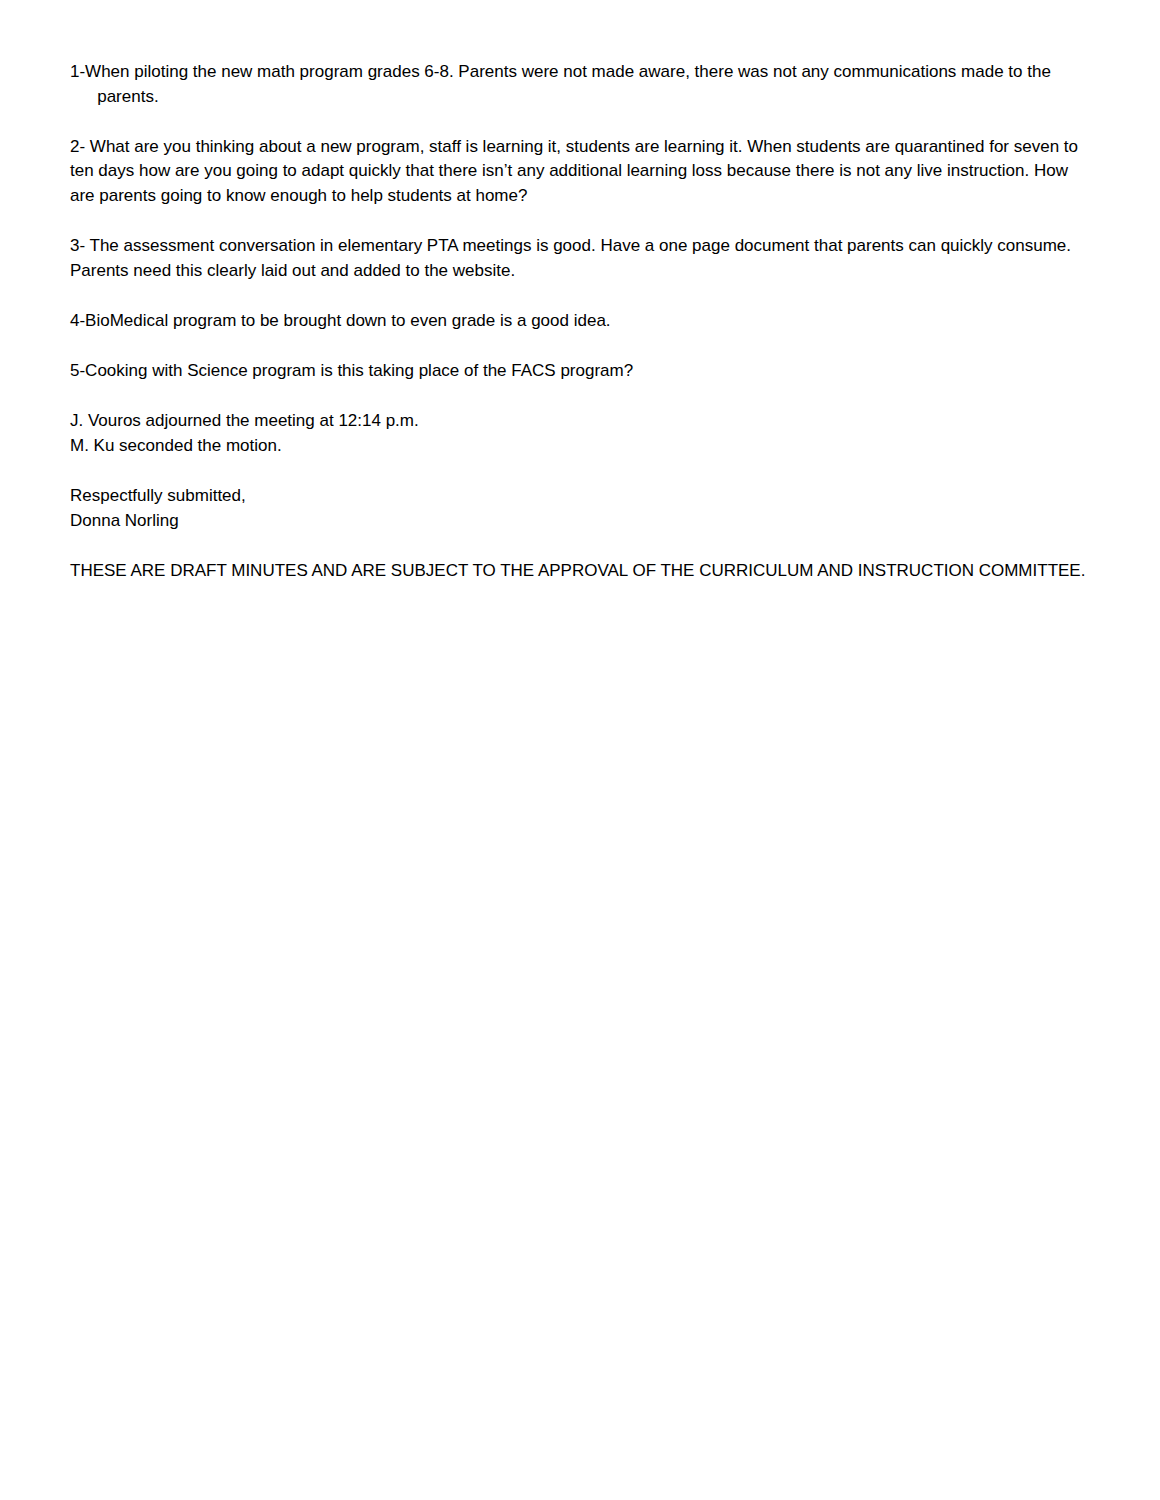1-When piloting the new math program grades 6-8. Parents were not made aware, there was not any communications made to the parents.
2- What are you thinking about a new program, staff is learning it, students are learning it. When students are quarantined for seven to ten days how are you going to adapt quickly that there isn’t any additional learning loss because there is not any live instruction. How are parents going to know enough to help students at home?
3- The assessment conversation in elementary PTA meetings is good. Have a one page document that parents can quickly consume. Parents need this clearly laid out and added to the website.
4-BioMedical program to be brought down to even grade is a good idea.
5-Cooking with Science program is this taking place of the FACS program?
J. Vouros adjourned the meeting at 12:14 p.m.
M. Ku seconded the motion.
Respectfully submitted,
Donna Norling
THESE ARE DRAFT MINUTES AND ARE SUBJECT TO THE APPROVAL OF THE CURRICULUM AND INSTRUCTION COMMITTEE.